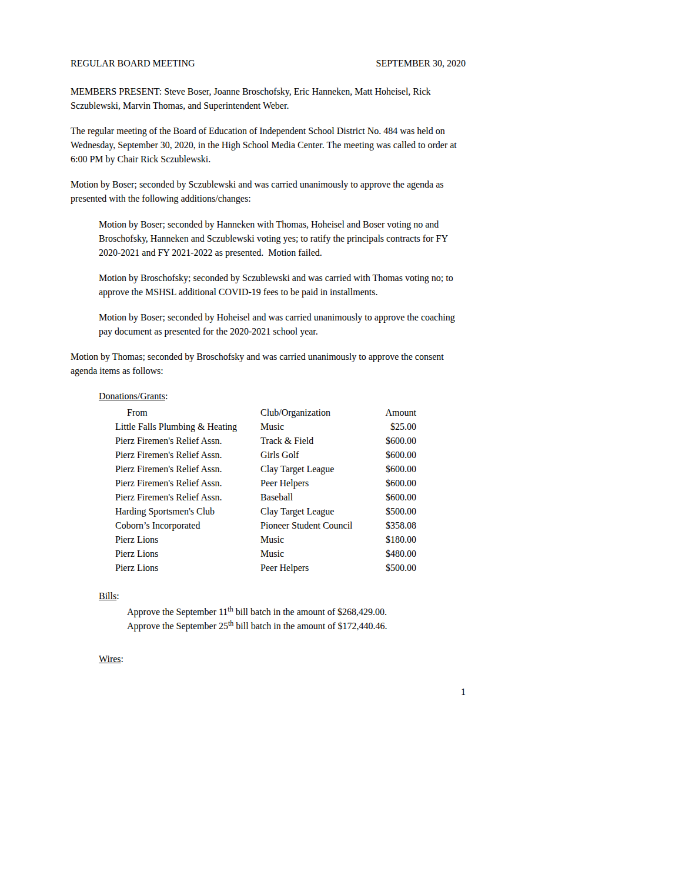REGULAR BOARD MEETING SEPTEMBER 30, 2020
MEMBERS PRESENT: Steve Boser, Joanne Broschofsky, Eric Hanneken, Matt Hoheisel, Rick Sczublewski, Marvin Thomas, and Superintendent Weber.
The regular meeting of the Board of Education of Independent School District No. 484 was held on Wednesday, September 30, 2020, in the High School Media Center. The meeting was called to order at 6:00 PM by Chair Rick Sczublewski.
Motion by Boser; seconded by Sczublewski and was carried unanimously to approve the agenda as presented with the following additions/changes:
Motion by Boser; seconded by Hanneken with Thomas, Hoheisel and Boser voting no and Broschofsky, Hanneken and Sczublewski voting yes; to ratify the principals contracts for FY 2020-2021 and FY 2021-2022 as presented. Motion failed.
Motion by Broschofsky; seconded by Sczublewski and was carried with Thomas voting no; to approve the MSHSL additional COVID-19 fees to be paid in installments.
Motion by Boser; seconded by Hoheisel and was carried unanimously to approve the coaching pay document as presented for the 2020-2021 school year.
Motion by Thomas; seconded by Broschofsky and was carried unanimously to approve the consent agenda items as follows:
Donations/Grants:
| From | Club/Organization | Amount |
| --- | --- | --- |
| Little Falls Plumbing & Heating | Music | $25.00 |
| Pierz Firemen's Relief Assn. | Track & Field | $600.00 |
| Pierz Firemen's Relief Assn. | Girls Golf | $600.00 |
| Pierz Firemen's Relief Assn. | Clay Target League | $600.00 |
| Pierz Firemen's Relief Assn. | Peer Helpers | $600.00 |
| Pierz Firemen's Relief Assn. | Baseball | $600.00 |
| Harding Sportsmen's Club | Clay Target League | $500.00 |
| Coborn’s Incorporated | Pioneer Student Council | $358.08 |
| Pierz Lions | Music | $180.00 |
| Pierz Lions | Music | $480.00 |
| Pierz Lions | Peer Helpers | $500.00 |
Bills:
Approve the September 11th bill batch in the amount of $268,429.00.
Approve the September 25th bill batch in the amount of $172,440.46.
Wires:
1